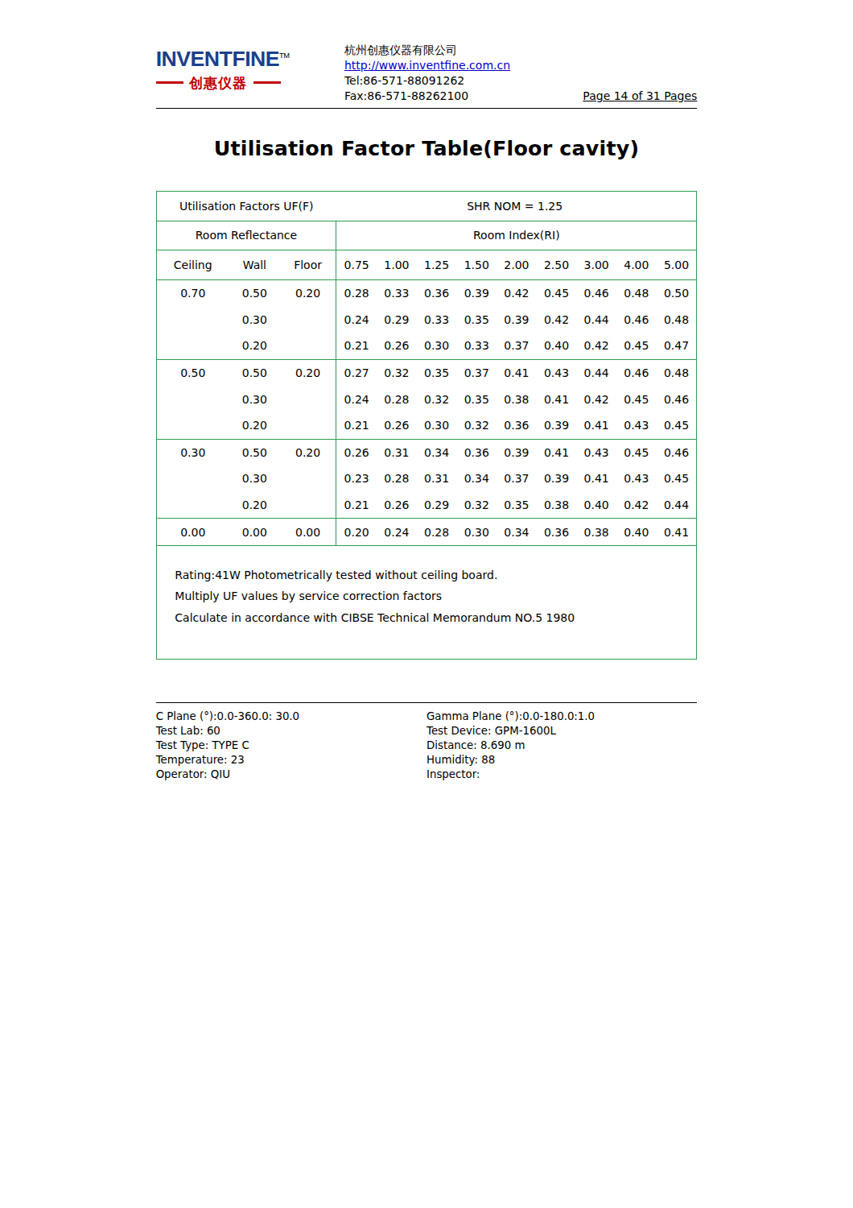INV ENT FINE TM
创惠仪器
杭州创惠仪器有限公司
http://www.inventfine.com.cn
Tel:86-571-88091262
Fax:86-571-88262100 Page 14 of 31 Pages
Utilisation Factor Table(Floor cavity)
| Utilisation Factors UF(F) | SHR NOM = 1.25 |
| Room Reflectance | Room Index(RI) |
| Ceiling | Wall | Floor | 0.75 | 1.00 | 1.25 | 1.50 | 2.00 | 2.50 | 3.00 | 4.00 | 5.00 |
| 0.70 | 0.50 | 0.20 | 0.28 | 0.33 | 0.36 | 0.39 | 0.42 | 0.45 | 0.46 | 0.48 | 0.50 |
| | 0.30 | | 0.24 | 0.29 | 0.33 | 0.35 | 0.39 | 0.42 | 0.44 | 0.46 | 0.48 |
| | 0.20 | | 0.21 | 0.26 | 0.30 | 0.33 | 0.37 | 0.40 | 0.42 | 0.45 | 0.47 |
| 0.50 | 0.50 | 0.20 | 0.27 | 0.32 | 0.35 | 0.37 | 0.41 | 0.43 | 0.44 | 0.46 | 0.48 |
| | 0.30 | | 0.24 | 0.28 | 0.32 | 0.35 | 0.38 | 0.41 | 0.42 | 0.45 | 0.46 |
| | 0.20 | | 0.21 | 0.26 | 0.30 | 0.32 | 0.36 | 0.39 | 0.41 | 0.43 | 0.45 |
| 0.30 | 0.50 | 0.20 | 0.26 | 0.31 | 0.34 | 0.36 | 0.39 | 0.41 | 0.43 | 0.45 | 0.46 |
| | 0.30 | | 0.23 | 0.28 | 0.31 | 0.34 | 0.37 | 0.39 | 0.41 | 0.43 | 0.45 |
| | 0.20 | | 0.21 | 0.26 | 0.29 | 0.32 | 0.35 | 0.38 | 0.40 | 0.42 | 0.44 |
| 0.00 | 0.00 | 0.00 | 0.20 | 0.24 | 0.28 | 0.30 | 0.34 | 0.36 | 0.38 | 0.40 | 0.41 |
Rating:41W Photometrically tested without ceiling board.
Multiply UF values by service correction factors
Calculate in accordance with CIBSE Technical Memorandum NO.5 1980
C Plane (°):0.0-360.0: 30.0
Test Lab: 60
Test Type: TYPE C
Temperature: 23
Operator: QIU
Gamma Plane (°):0.0-180.0:1.0
Test Device: GPM-1600L
Distance: 8.690 m
Humidity: 88
Inspector: